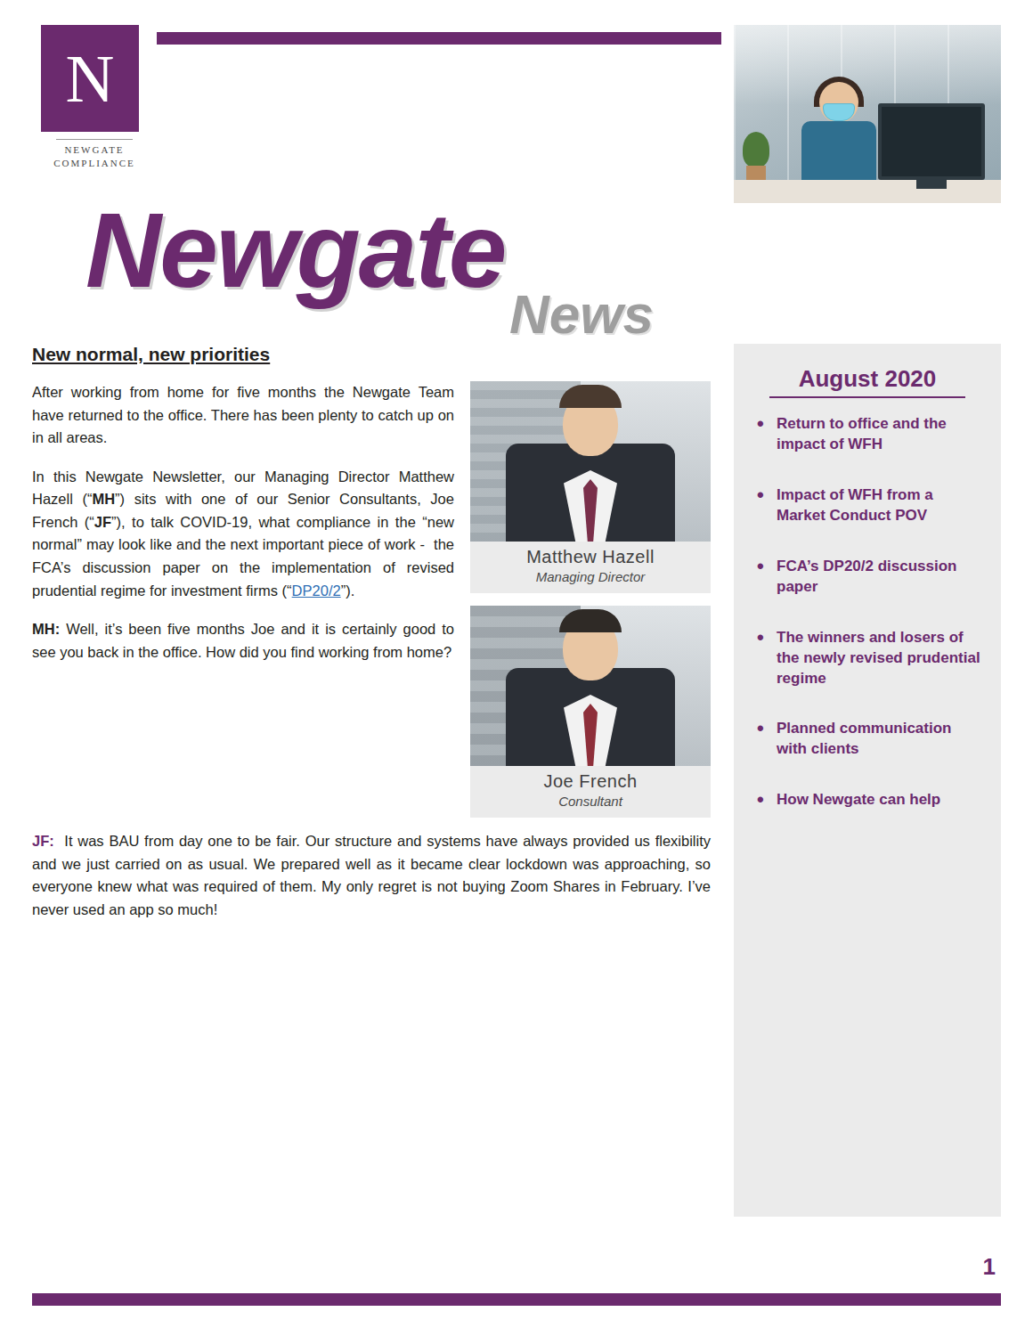N
NEWGATE COMPLIANCE
Newgate
News
New normal, new priorities
After working from home for five months the Newgate Team have returned to the office. There has been plenty to catch up on in all areas.
In this Newgate Newsletter, our Managing Director Matthew Hazell (“MH”) sits with one of our Senior Consultants, Joe French (“JF”), to talk COVID-19, what compliance in the “new normal” may look like and the next important piece of work - the FCA’s discussion paper on the implementation of revised prudential regime for investment firms (“DP20/2”).
MH: Well, it’s been five months Joe and it is certainly good to see you back in the office. How did you find working from home?
Matthew Hazell
Managing Director
Joe French
Consultant
JF: It was BAU from day one to be fair. Our structure and systems have always provided us flexibility and we just carried on as usual. We prepared well as it became clear lockdown was approaching, so everyone knew what was required of them. My only regret is not buying Zoom Shares in February. I’ve never used an app so much!
August 2020
Return to office and the impact of WFH
Impact of WFH from a Market Conduct POV
FCA’s DP20/2 discussion paper
The winners and losers of the newly revised prudential regime
Planned communication with clients
How Newgate can help
1